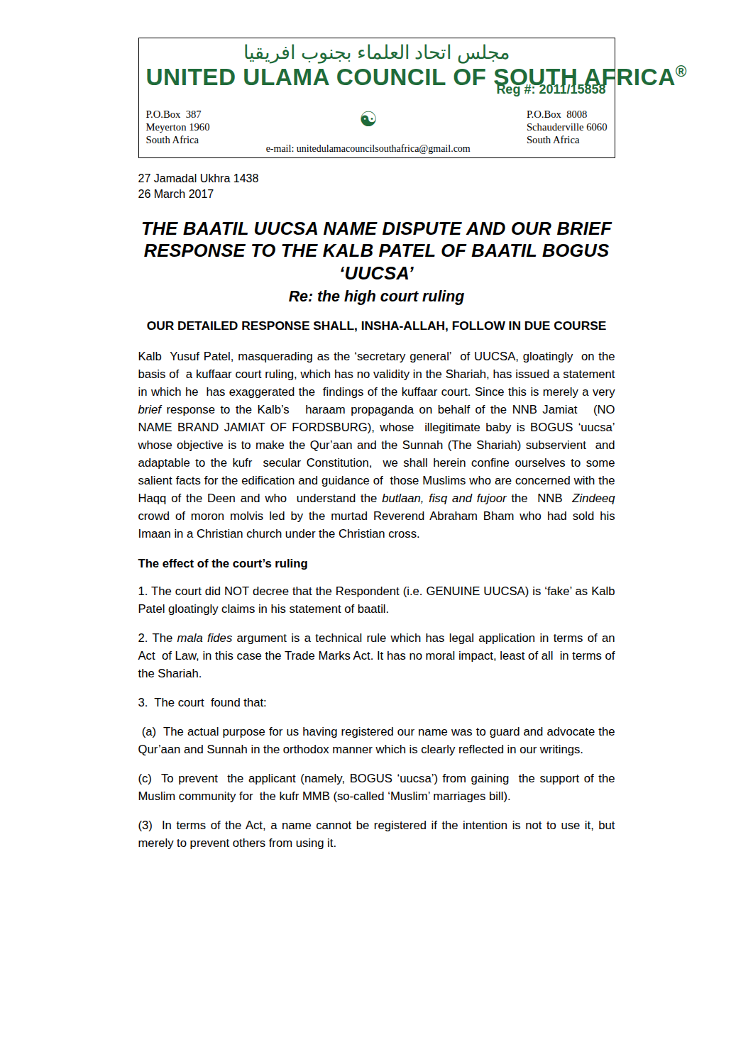مجلس اتحاد العلماء بجنوب افريقيا
UNITED ULAMA COUNCIL OF SOUTH AFRICA®
Reg #: 2011/15858
P.O.Box 387
Meyerton 1960
South Africa
☯
e-mail: unitedulamacouncilsouthafrica@gmail.com
P.O.Box 8008
Schauderville 6060
South Africa
27 Jamadal Ukhra 1438
26 March 2017
THE BAATIL UUCSA NAME DISPUTE AND OUR BRIEF RESPONSE TO THE KALB PATEL OF BAATIL BOGUS ‘UUCSA’
Re: the high court ruling
OUR DETAILED RESPONSE SHALL, INSHA-ALLAH, FOLLOW IN DUE COURSE
Kalb Yusuf Patel, masquerading as the ‘secretary general’ of UUCSA, gloatingly on the basis of a kuffaar court ruling, which has no validity in the Shariah, has issued a statement in which he has exaggerated the findings of the kuffaar court. Since this is merely a very brief response to the Kalb’s haraam propaganda on behalf of the NNB Jamiat (NO NAME BRAND JAMIAT OF FORDSBURG), whose illegitimate baby is BOGUS ‘uucsa’ whose objective is to make the Qur’aan and the Sunnah (The Shariah) subservient and adaptable to the kufr secular Constitution, we shall herein confine ourselves to some salient facts for the edification and guidance of those Muslims who are concerned with the Haqq of the Deen and who understand the butlaan, fisq and fujoor the NNB Zindeeq crowd of moron molvis led by the murtad Reverend Abraham Bham who had sold his Imaan in a Christian church under the Christian cross.
The effect of the court’s ruling
1. The court did NOT decree that the Respondent (i.e. GENUINE UUCSA) is ‘fake’ as Kalb Patel gloatingly claims in his statement of baatil.
2. The mala fides argument is a technical rule which has legal application in terms of an Act of Law, in this case the Trade Marks Act. It has no moral impact, least of all in terms of the Shariah.
3. The court found that:
(a) The actual purpose for us having registered our name was to guard and advocate the Qur’aan and Sunnah in the orthodox manner which is clearly reflected in our writings.
(c) To prevent the applicant (namely, BOGUS ‘uucsa’) from gaining the support of the Muslim community for the kufr MMB (so-called ‘Muslim’ marriages bill).
(3) In terms of the Act, a name cannot be registered if the intention is not to use it, but merely to prevent others from using it.